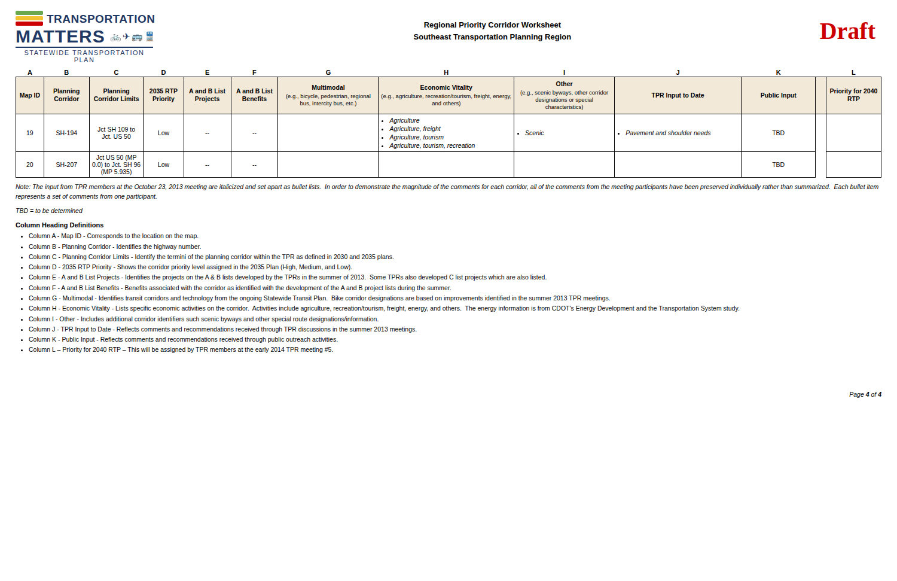TRANSPORTATION
MATTERS
🚲✈🚌🚆
STATEWIDE TRANSPORTATION PLAN
Regional Priority Corridor Worksheet
Southeast Transportation Planning Region
Draft
| A | B | C | D | E | F | G | H | I | J | K | | L |
| --- | --- | --- | --- | --- | --- | --- | --- | --- | --- | --- | --- | --- |
| Map ID | Planning Corridor | Planning Corridor Limits | 2035 RTP Priority | A and B List Projects | A and B List Benefits | Multimodal (e.g., bicycle, pedestrian, regional bus, intercity bus, etc.) | Economic Vitality (e.g., agriculture, recreation/tourism, freight, energy, and others) | Other (e.g., scenic byways, other corridor designations or special characteristics) | TPR Input to Date | Public Input | | Priority for 2040 RTP |
| 19 | SH-194 | Jct SH 109 to Jct. US 50 | Low | -- | -- | | Agriculture Agriculture, freight Agriculture, tourism Agriculture, tourism, recreation | Scenic | Pavement and shoulder needs | TBD | | |
| 20 | SH-207 | Jct US 50 (MP 0.0) to Jct. SH 96 (MP 5.935) | Low | -- | -- | | | | | TBD | | |
Note: The input from TPR members at the October 23, 2013 meeting are italicized and set apart as bullet lists. In order to demonstrate the magnitude of the comments for each corridor, all of the comments from the meeting participants have been preserved individually rather than summarized. Each bullet item represents a set of comments from one participant.
TBD = to be determined
Column Heading Definitions
Column A - Map ID - Corresponds to the location on the map.
Column B - Planning Corridor - Identifies the highway number.
Column C - Planning Corridor Limits - Identify the termini of the planning corridor within the TPR as defined in 2030 and 2035 plans.
Column D - 2035 RTP Priority - Shows the corridor priority level assigned in the 2035 Plan (High, Medium, and Low).
Column E - A and B List Projects - Identifies the projects on the A & B lists developed by the TPRs in the summer of 2013. Some TPRs also developed C list projects which are also listed.
Column F - A and B List Benefits - Benefits associated with the corridor as identified with the development of the A and B project lists during the summer.
Column G - Multimodal - Identifies transit corridors and technology from the ongoing Statewide Transit Plan. Bike corridor designations are based on improvements identified in the summer 2013 TPR meetings.
Column H - Economic Vitality - Lists specific economic activities on the corridor. Activities include agriculture, recreation/tourism, freight, energy, and others. The energy information is from CDOT's Energy Development and the Transportation System study.
Column I - Other - Includes additional corridor identifiers such scenic byways and other special route designations/information.
Column J - TPR Input to Date - Reflects comments and recommendations received through TPR discussions in the summer 2013 meetings.
Column K - Public Input - Reflects comments and recommendations received through public outreach activities.
Column L – Priority for 2040 RTP – This will be assigned by TPR members at the early 2014 TPR meeting #5.
Page 4 of 4